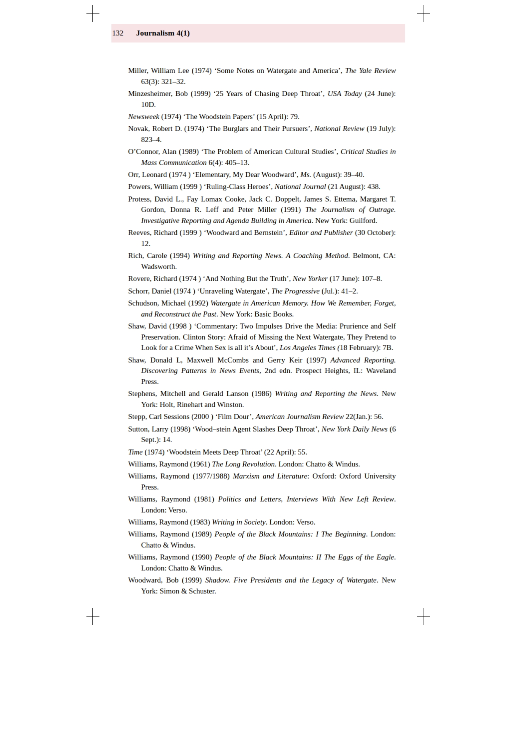132 Journalism 4(1)
Miller, William Lee (1974) ‘Some Notes on Watergate and America’, The Yale Review 63(3): 321–32.
Minzesheimer, Bob (1999) ‘25 Years of Chasing Deep Throat’, USA Today (24 June): 10D.
Newsweek (1974) ‘The Woodstein Papers’ (15 April): 79.
Novak, Robert D. (1974) ‘The Burglars and Their Pursuers’, National Review (19 July): 823–4.
O’Connor, Alan (1989) ‘The Problem of American Cultural Studies’, Critical Studies in Mass Communication 6(4): 405–13.
Orr, Leonard (1974 ) ‘Elementary, My Dear Woodward’, Ms. (August): 39–40.
Powers, William (1999 ) ‘Ruling-Class Heroes’, National Journal (21 August): 438.
Protess, David L., Fay Lomax Cooke, Jack C. Doppelt, James S. Ettema, Margaret T. Gordon, Donna R. Leff and Peter Miller (1991) The Journalism of Outrage. Investigative Reporting and Agenda Building in America. New York: Guilford.
Reeves, Richard (1999 ) ‘Woodward and Bernstein’, Editor and Publisher (30 October): 12.
Rich, Carole (1994) Writing and Reporting News. A Coaching Method. Belmont, CA: Wadsworth.
Rovere, Richard (1974 ) ‘And Nothing But the Truth’, New Yorker (17 June): 107–8.
Schorr, Daniel (1974 ) ‘Unraveling Watergate’, The Progressive (Jul.): 41–2.
Schudson, Michael (1992) Watergate in American Memory. How We Remember, Forget, and Reconstruct the Past. New York: Basic Books.
Shaw, David (1998 ) ‘Commentary: Two Impulses Drive the Media: Prurience and Self Preservation. Clinton Story: Afraid of Missing the Next Watergate, They Pretend to Look for a Crime When Sex is all it’s About’, Los Angeles Times (18 February): 7B.
Shaw, Donald L, Maxwell McCombs and Gerry Keir (1997) Advanced Reporting. Discovering Patterns in News Events, 2nd edn. Prospect Heights, IL: Waveland Press.
Stephens, Mitchell and Gerald Lanson (1986) Writing and Reporting the News. New York: Holt, Rinehart and Winston.
Stepp, Carl Sessions (2000 ) ‘Film Dour’, American Journalism Review 22(Jan.): 56.
Sutton, Larry (1998) ‘Wood–stein Agent Slashes Deep Throat’, New York Daily News (6 Sept.): 14.
Time (1974) ‘Woodstein Meets Deep Throat’ (22 April): 55.
Williams, Raymond (1961) The Long Revolution. London: Chatto & Windus.
Williams, Raymond (1977/1988) Marxism and Literature: Oxford: Oxford University Press.
Williams, Raymond (1981) Politics and Letters, Interviews With New Left Review. London: Verso.
Williams, Raymond (1983) Writing in Society. London: Verso.
Williams, Raymond (1989) People of the Black Mountains: I The Beginning. London: Chatto & Windus.
Williams, Raymond (1990) People of the Black Mountains: II The Eggs of the Eagle. London: Chatto & Windus.
Woodward, Bob (1999) Shadow. Five Presidents and the Legacy of Watergate. New York: Simon & Schuster.